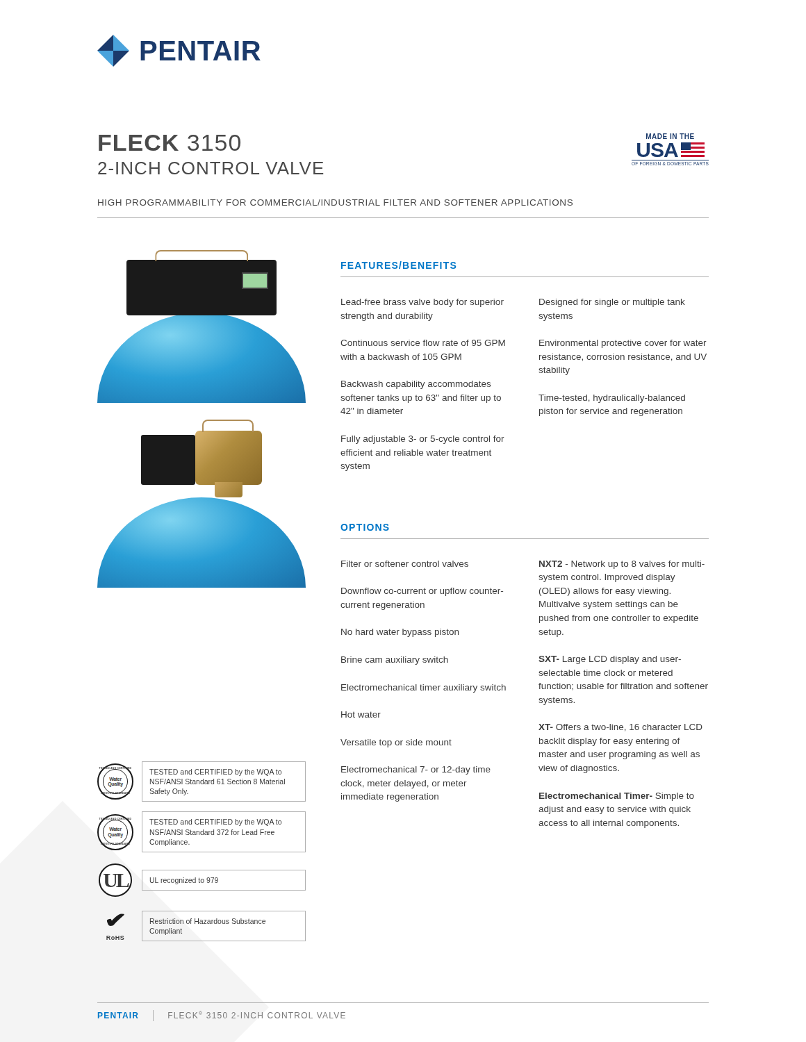PENTAIR
FLECK 3150
2-Inch Control Valve
High programmability for commercial/industrial filter and softener applications
MADE IN THE
USA
OF FOREIGN & DOMESTIC PARTS
TESTED AND CERTIFIED
Water Quality
INDUSTRY STANDARD
TESTED and CERTIFIED by the WQA to NSF/ANSI Standard 61 Section 8 Material Safety Only.
TESTED AND CERTIFIED
Water Quality
INDUSTRY STANDARD
TESTED and CERTIFIED by the WQA to NSF/ANSI Standard 372 for Lead Free Compliance.
UL
UL recognized to 979
✔ RoHS
Restriction of Hazardous Substance Compliant
Features/Benefits
Lead-free brass valve body for superior strength and durability
Continuous service flow rate of 95 GPM with a backwash of 105 GPM
Backwash capability accommodates softener tanks up to 63" and filter up to 42" in diameter
Fully adjustable 3- or 5-cycle control for efficient and reliable water treatment system
Designed for single or multiple tank systems
Environmental protective cover for water resistance, corrosion resistance, and UV stability
Time-tested, hydraulically-balanced piston for service and regeneration
Options
Filter or softener control valves
Downflow co-current or upflow counter-current regeneration
No hard water bypass piston
Brine cam auxiliary switch
Electromechanical timer auxiliary switch
Hot water
Versatile top or side mount
Electromechanical 7- or 12-day time clock, meter delayed, or meter immediate regeneration
NXT2 - Network up to 8 valves for multi-system control. Improved display (OLED) allows for easy viewing. Multivalve system settings can be pushed from one controller to expedite setup.
SXT- Large LCD display and user-selectable time clock or metered function; usable for filtration and softener systems.
XT- Offers a two-line, 16 character LCD backlit display for easy entering of master and user programing as well as view of diagnostics.
Electromechanical Timer- Simple to adjust and easy to service with quick access to all internal components.
PENTAIR Fleck® 3150 2-Inch Control Valve